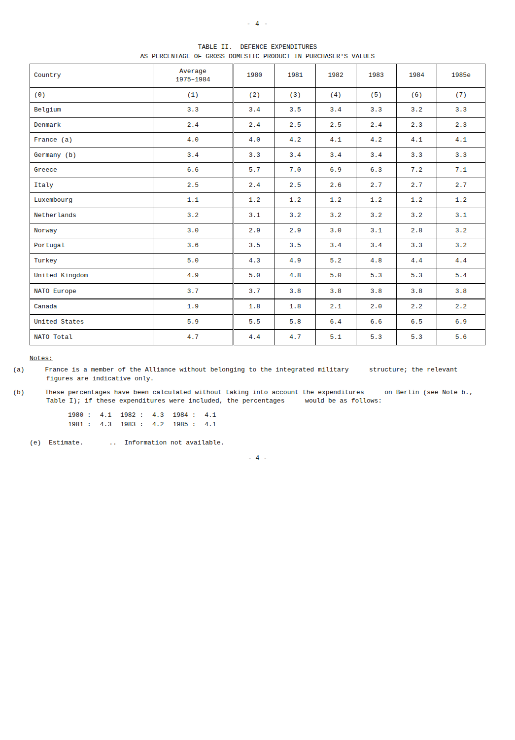- 4 -
TABLE II. DEFENCE EXPENDITURES
AS PERCENTAGE OF GROSS DOMESTIC PRODUCT IN PURCHASER'S VALUES
| Country | Average 1975–1984 | 1980 | 1981 | 1982 | 1983 | 1984 | 1985e |
| --- | --- | --- | --- | --- | --- | --- | --- |
| (0) | (1) | (2) | (3) | (4) | (5) | (6) | (7) |
| Belgium | 3.3 | 3.4 | 3.5 | 3.4 | 3.3 | 3.2 | 3.3 |
| Denmark | 2.4 | 2.4 | 2.5 | 2.5 | 2.4 | 2.3 | 2.3 |
| France (a) | 4.0 | 4.0 | 4.2 | 4.1 | 4.2 | 4.1 | 4.1 |
| Germany (b) | 3.4 | 3.3 | 3.4 | 3.4 | 3.4 | 3.3 | 3.3 |
| Greece | 6.6 | 5.7 | 7.0 | 6.9 | 6.3 | 7.2 | 7.1 |
| Italy | 2.5 | 2.4 | 2.5 | 2.6 | 2.7 | 2.7 | 2.7 |
| Luxembourg | 1.1 | 1.2 | 1.2 | 1.2 | 1.2 | 1.2 | 1.2 |
| Netherlands | 3.2 | 3.1 | 3.2 | 3.2 | 3.2 | 3.2 | 3.1 |
| Norway | 3.0 | 2.9 | 2.9 | 3.0 | 3.1 | 2.8 | 3.2 |
| Portugal | 3.6 | 3.5 | 3.5 | 3.4 | 3.4 | 3.3 | 3.2 |
| Turkey | 5.0 | 4.3 | 4.9 | 5.2 | 4.8 | 4.4 | 4.4 |
| United Kingdom | 4.9 | 5.0 | 4.8 | 5.0 | 5.3 | 5.3 | 5.4 |
| NATO Europe | 3.7 | 3.7 | 3.8 | 3.8 | 3.8 | 3.8 | 3.8 |
| Canada | 1.9 | 1.8 | 1.8 | 2.1 | 2.0 | 2.2 | 2.2 |
| United States | 5.9 | 5.5 | 5.8 | 6.4 | 6.6 | 6.5 | 6.9 |
| NATO Total | 4.7 | 4.4 | 4.7 | 5.1 | 5.3 | 5.3 | 5.6 |
Notes:
(a) France is a member of the Alliance without belonging to the integrated military structure; the relevant figures are indicative only.
(b) These percentages have been calculated without taking into account the expenditures on Berlin (see Note b., Table I); if these expenditures were included, the percentages would be as follows:
| 1980 : | 4.1 | 1982 : | 4.3 | 1984 : | 4.1 |
| 1981 : | 4.3 | 1983 : | 4.2 | 1985 : | 4.1 |
(e) Estimate. .. Information not available.
- 4 -